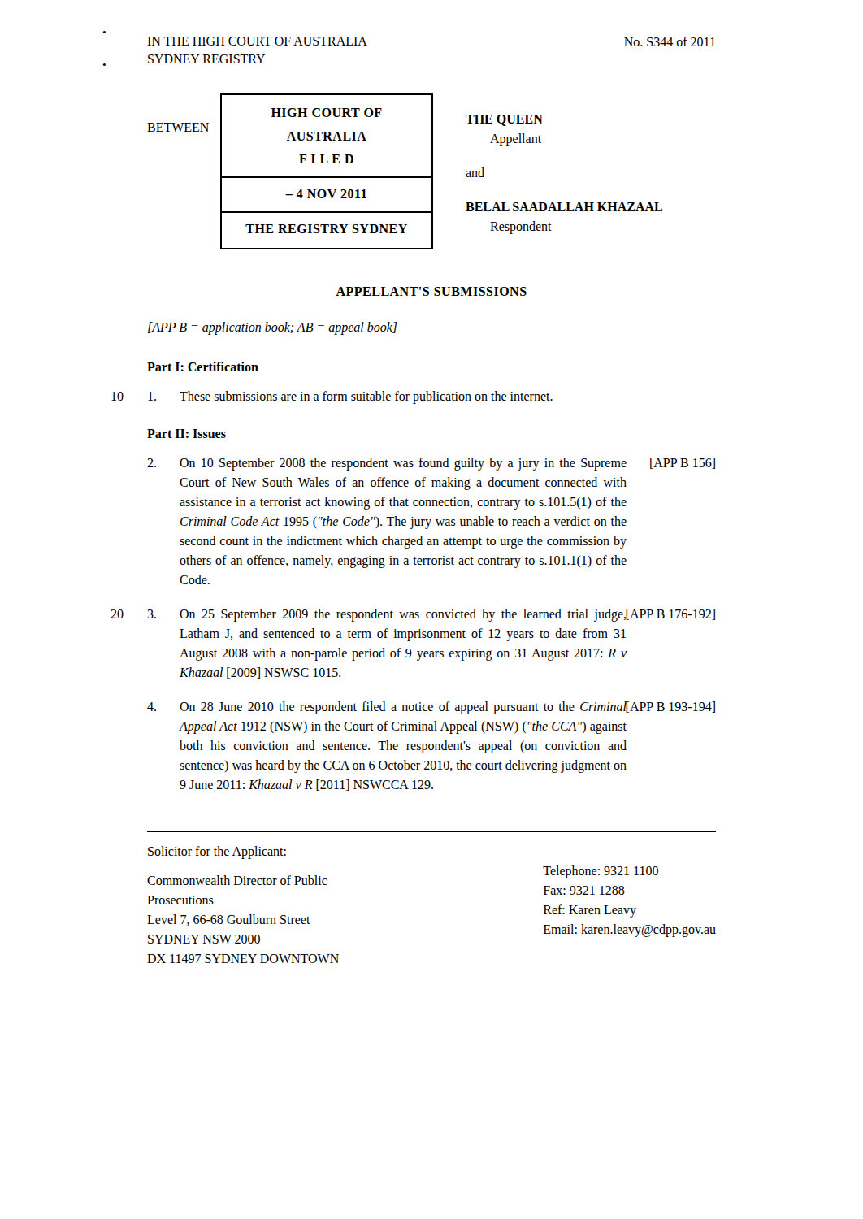•
•
IN THE HIGH COURT OF AUSTRALIA
SYDNEY REGISTRY
No. S344 of 2011
BETWEEN
HIGH COURT OF AUSTRALIA
F I L E D
– 4 NOV 2011
THE REGISTRY SYDNEY
THE QUEEN
Appellant
and
BELAL SAADALLAH KHAZAAL
Respondent
APPELLANT'S SUBMISSIONS
[APP B = application book; AB = appeal book]
Part I: Certification
10
1.
These submissions are in a form suitable for publication on the internet.
Part II: Issues
2.
On 10 September 2008 the respondent was found guilty by a jury in the Supreme Court of New South Wales of an offence of making a document connected with assistance in a terrorist act knowing of that connection, contrary to s.101.5(1) of the Criminal Code Act 1995 ("the Code"). The jury was unable to reach a verdict on the second count in the indictment which charged an attempt to urge the commission by others of an offence, namely, engaging in a terrorist act contrary to s.101.1(1) of the Code.
[APP B 156]
20
3.
On 25 September 2009 the respondent was convicted by the learned trial judge, Latham J, and sentenced to a term of imprisonment of 12 years to date from 31 August 2008 with a non-parole period of 9 years expiring on 31 August 2017: R v Khazaal [2009] NSWSC 1015.
[APP B 176-192]
4.
On 28 June 2010 the respondent filed a notice of appeal pursuant to the Criminal Appeal Act 1912 (NSW) in the Court of Criminal Appeal (NSW) ("the CCA") against both his conviction and sentence. The respondent's appeal (on conviction and sentence) was heard by the CCA on 6 October 2010, the court delivering judgment on 9 June 2011: Khazaal v R [2011] NSWCCA 129.
[APP B 193-194]
Solicitor for the Applicant:
Commonwealth Director of Public
Prosecutions
Level 7, 66-68 Goulburn Street
SYDNEY NSW 2000
DX 11497 SYDNEY DOWNTOWN
Telephone: 9321 1100
Fax: 9321 1288
Ref: Karen Leavy
Email: karen.leavy@cdpp.gov.au